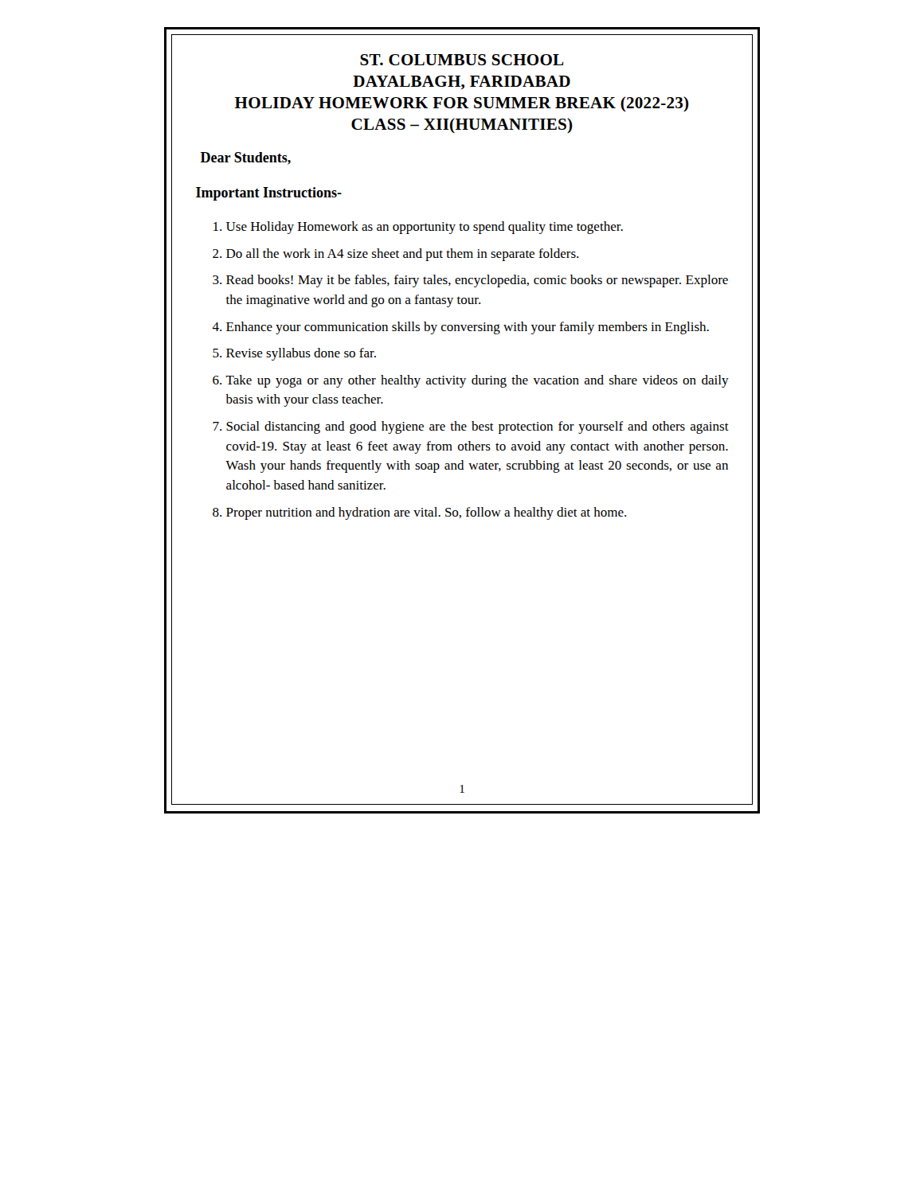ST. COLUMBUS SCHOOL DAYALBAGH, FARIDABAD HOLIDAY HOMEWORK FOR SUMMER BREAK (2022-23) CLASS – XII(HUMANITIES)
Dear Students,
Important Instructions-
Use Holiday Homework as an opportunity to spend quality time together.
Do all the work in A4 size sheet and put them in separate folders.
Read books! May it be fables, fairy tales, encyclopedia, comic books or newspaper. Explore the imaginative world and go on a fantasy tour.
Enhance your communication skills by conversing with your family members in English.
Revise syllabus done so far.
Take up yoga or any other healthy activity during the vacation and share videos on daily basis with your class teacher.
Social distancing and good hygiene are the best protection for yourself and others against covid-19. Stay at least 6 feet away from others to avoid any contact with another person. Wash your hands frequently with soap and water, scrubbing at least 20 seconds, or use an alcohol- based hand sanitizer.
Proper nutrition and hydration are vital. So, follow a healthy diet at home.
1